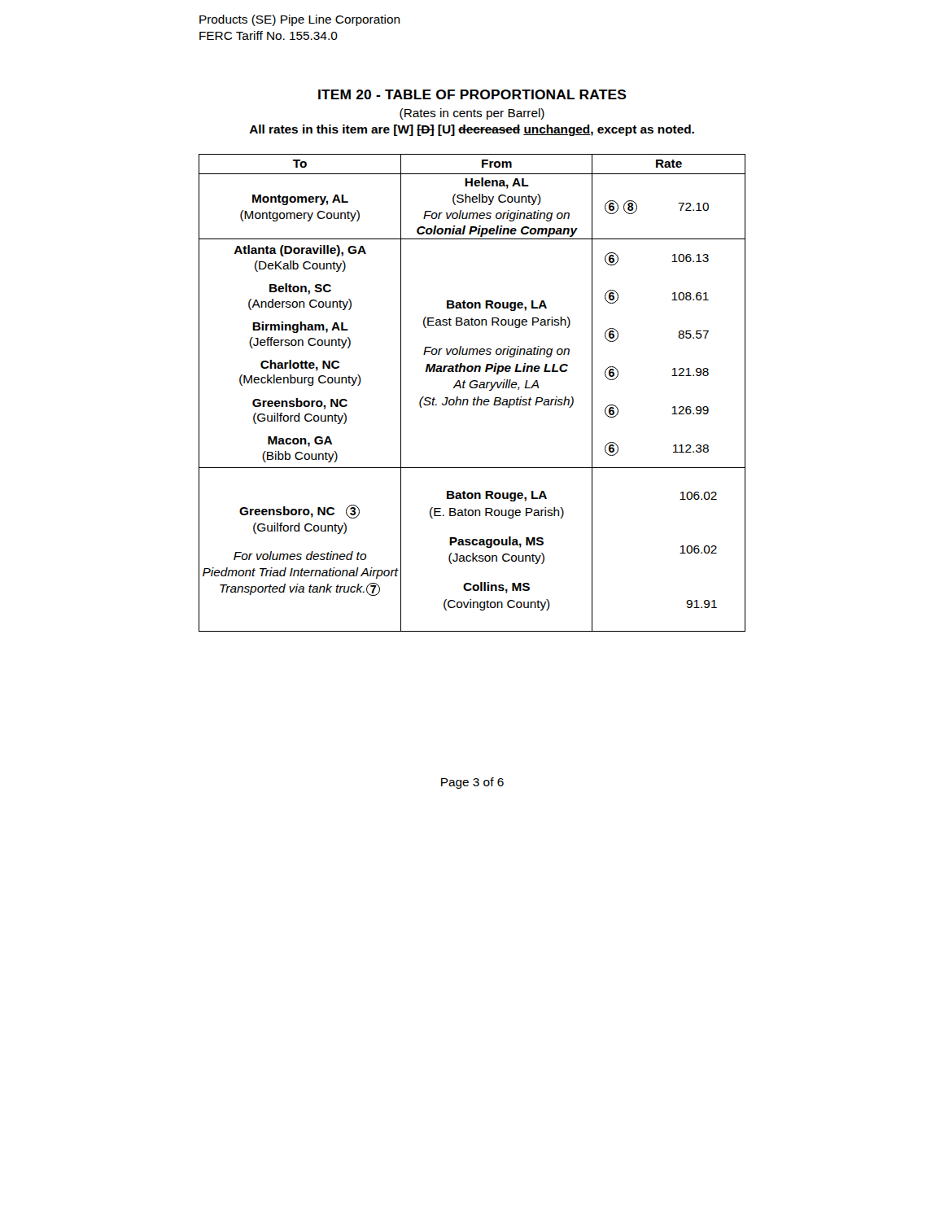Products (SE) Pipe Line Corporation
FERC Tariff No. 155.34.0
ITEM 20 - TABLE OF PROPORTIONAL RATES
(Rates in cents per Barrel)
All rates in this item are [W] [D] [U] decreased unchanged, except as noted.
| To | From | Rate |
| --- | --- | --- |
| Montgomery, AL (Montgomery County) | Helena, AL (Shelby County) For volumes originating on Colonial Pipeline Company | 6 8 72.10 |
| Atlanta (Doraville), GA (DeKalb County) Belton, SC (Anderson County) Birmingham, AL (Jefferson County) Charlotte, NC (Mecklenburg County) Greensboro, NC (Guilford County) Macon, GA (Bibb County) | Baton Rouge, LA (East Baton Rouge Parish) For volumes originating on Marathon Pipe Line LLC At Garyville, LA (St. John the Baptist Parish) | 6 106.13 6 108.61 6 85.57 6 121.98 6 126.99 6 112.38 |
| Greensboro, NC 3 (Guilford County) For volumes destined to Piedmont Triad International Airport Transported via tank truck. 7 | Baton Rouge, LA (E. Baton Rouge Parish) Pascagoula, MS (Jackson County) Collins, MS (Covington County) | 106.02 106.02 91.91 |
Page 3 of 6